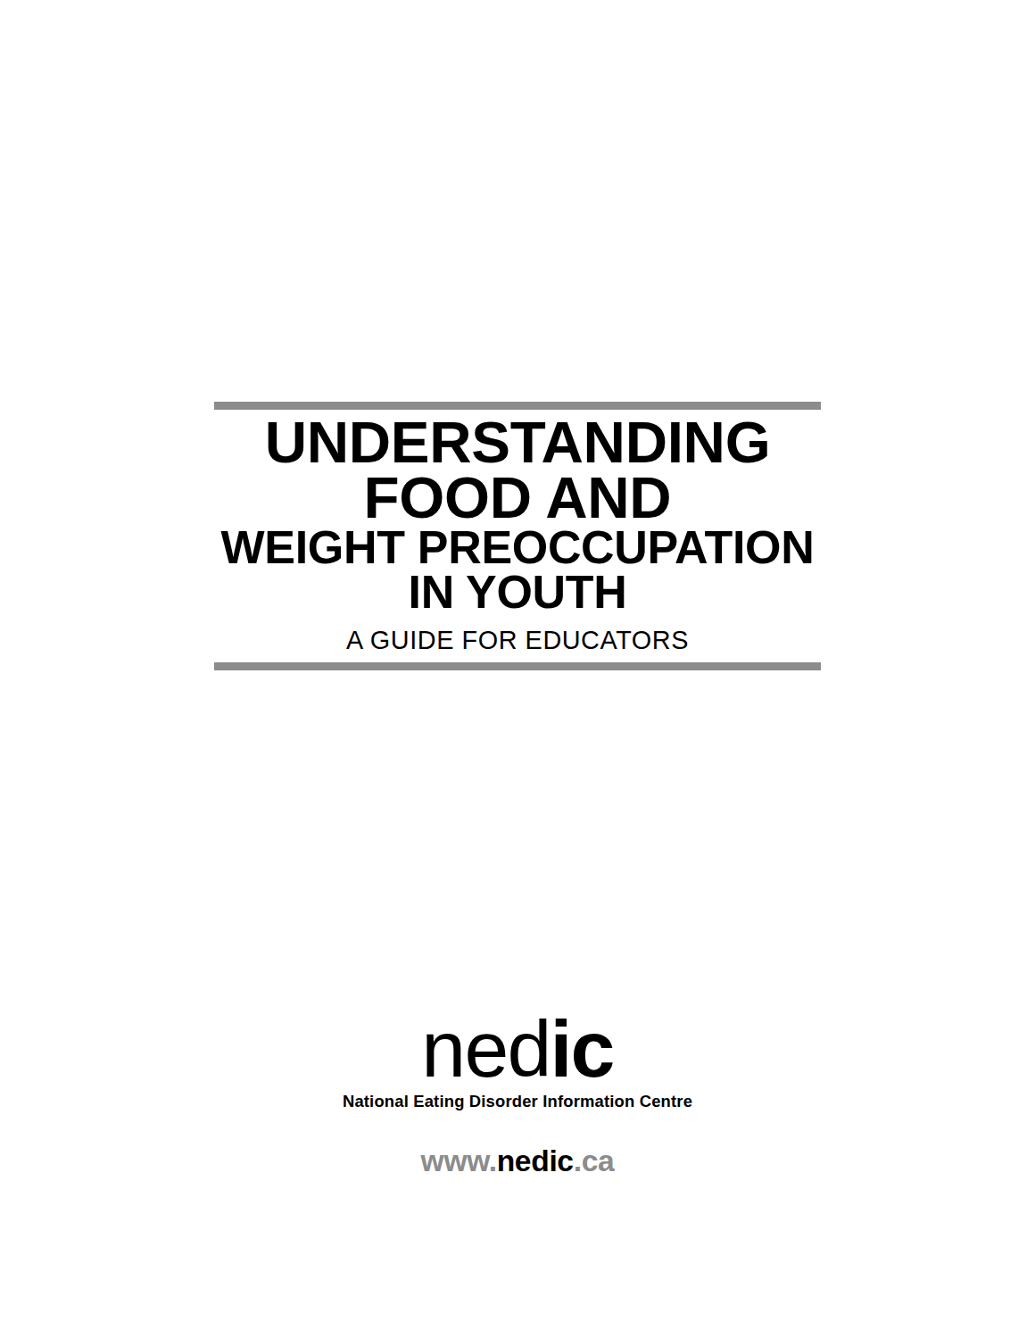Understanding Food and Weight Preoccupation in Youth
A Guide for Educators
nedic
National Eating Disorder Information Centre
www.nedic.ca